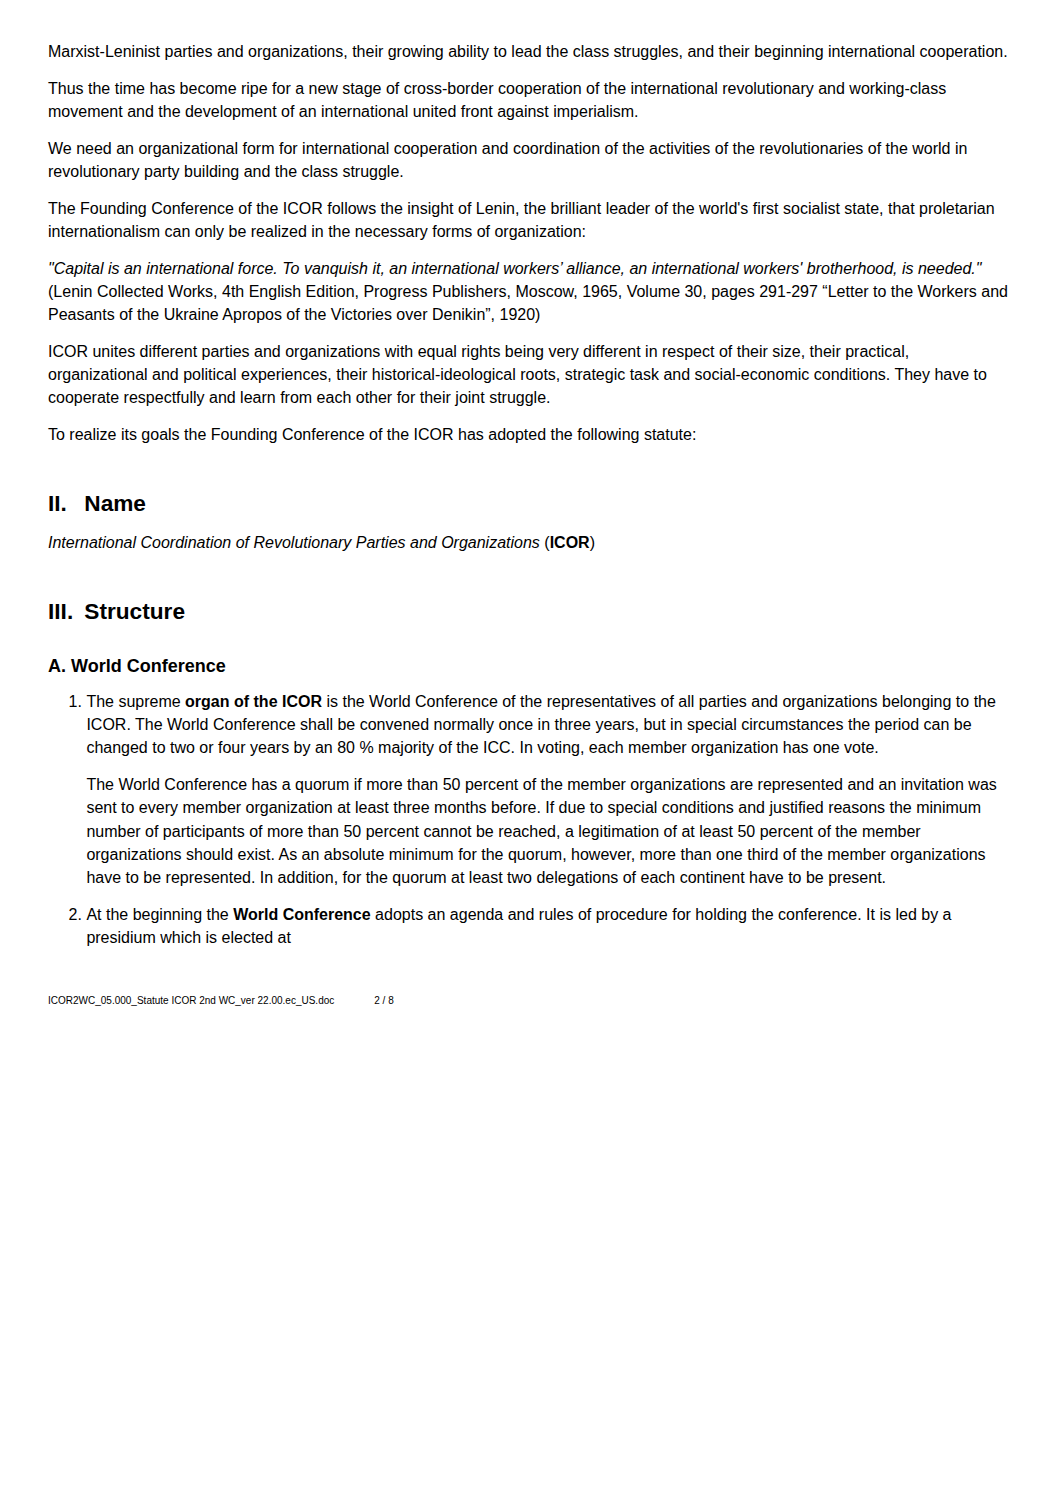Marxist-Leninist parties and organizations, their growing ability to lead the class struggles, and their beginning international cooperation.
Thus the time has become ripe for a new stage of cross-border cooperation of the international revolutionary and working-class movement and the development of an international united front against imperialism.
We need an organizational form for international cooperation and coordination of the activities of the revolutionaries of the world in revolutionary party building and the class struggle.
The Founding Conference of the ICOR follows the insight of Lenin, the brilliant leader of the world's first socialist state, that proletarian internationalism can only be realized in the necessary forms of organization:
"Capital is an international force. To vanquish it, an international workers’ alliance, an international workers' brotherhood, is needed." (Lenin Collected Works, 4th English Edition, Progress Publishers, Moscow, 1965, Volume 30, pages 291-297 “Letter to the Workers and Peasants of the Ukraine Apropos of the Victories over Denikin”, 1920)
ICOR unites different parties and organizations with equal rights being very different in respect of their size, their practical, organizational and political experiences, their historical-ideological roots, strategic task and social-economic conditions. They have to cooperate respectfully and learn from each other for their joint struggle.
To realize its goals the Founding Conference of the ICOR has adopted the following statute:
II. Name
International Coordination of Revolutionary Parties and Organizations (ICOR)
III. Structure
A. World Conference
The supreme organ of the ICOR is the World Conference of the representatives of all parties and organizations belonging to the ICOR. The World Conference shall be convened normally once in three years, but in special circumstances the period can be changed to two or four years by an 80 % majority of the ICC. In voting, each member organization has one vote.
The World Conference has a quorum if more than 50 percent of the member organizations are represented and an invitation was sent to every member organization at least three months before. If due to special conditions and justified reasons the minimum number of participants of more than 50 percent cannot be reached, a legitimation of at least 50 percent of the member organizations should exist. As an absolute minimum for the quorum, however, more than one third of the member organizations have to be represented. In addition, for the quorum at least two delegations of each continent have to be present.
At the beginning the World Conference adopts an agenda and rules of procedure for holding the conference. It is led by a presidium which is elected at
ICOR2WC_05.000_Statute ICOR 2nd WC_ver 22.00.ec_US.doc 2 / 8